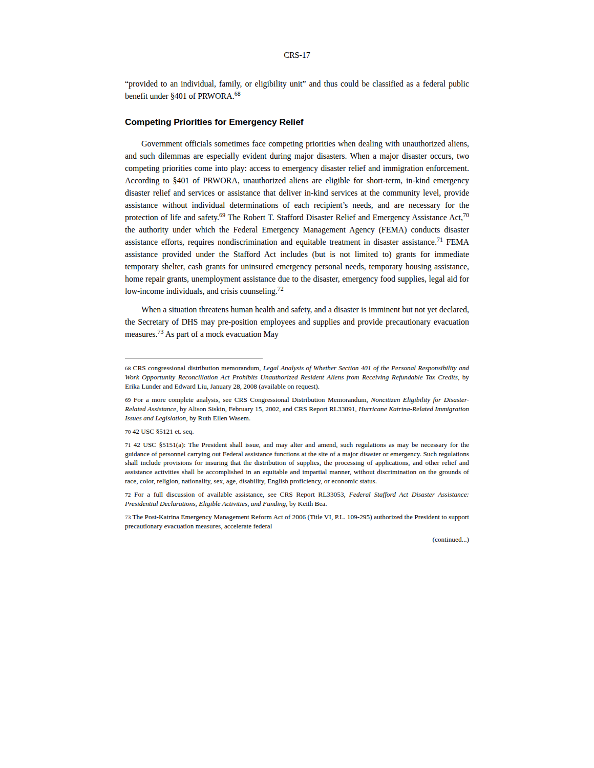CRS-17
“provided to an individual, family, or eligibility unit” and thus could be classified as a federal public benefit under §401 of PRWORA.68
Competing Priorities for Emergency Relief
Government officials sometimes face competing priorities when dealing with unauthorized aliens, and such dilemmas are especially evident during major disasters. When a major disaster occurs, two competing priorities come into play: access to emergency disaster relief and immigration enforcement. According to §401 of PRWORA, unauthorized aliens are eligible for short-term, in-kind emergency disaster relief and services or assistance that deliver in-kind services at the community level, provide assistance without individual determinations of each recipient’s needs, and are necessary for the protection of life and safety.69 The Robert T. Stafford Disaster Relief and Emergency Assistance Act,70 the authority under which the Federal Emergency Management Agency (FEMA) conducts disaster assistance efforts, requires nondiscrimination and equitable treatment in disaster assistance.71 FEMA assistance provided under the Stafford Act includes (but is not limited to) grants for immediate temporary shelter, cash grants for uninsured emergency personal needs, temporary housing assistance, home repair grants, unemployment assistance due to the disaster, emergency food supplies, legal aid for low-income individuals, and crisis counseling.72
When a situation threatens human health and safety, and a disaster is imminent but not yet declared, the Secretary of DHS may pre-position employees and supplies and provide precautionary evacuation measures.73 As part of a mock evacuation May
68 CRS congressional distribution memorandum, Legal Analysis of Whether Section 401 of the Personal Responsibility and Work Opportunity Reconciliation Act Prohibits Unauthorized Resident Aliens from Receiving Refundable Tax Credits, by Erika Lunder and Edward Liu, January 28, 2008 (available on request).
69 For a more complete analysis, see CRS Congressional Distribution Memorandum, Noncitizen Eligibility for Disaster-Related Assistance, by Alison Siskin, February 15, 2002, and CRS Report RL33091, Hurricane Katrina-Related Immigration Issues and Legislation, by Ruth Ellen Wasem.
70 42 USC §5121 et. seq.
71 42 USC §5151(a): The President shall issue, and may alter and amend, such regulations as may be necessary for the guidance of personnel carrying out Federal assistance functions at the site of a major disaster or emergency. Such regulations shall include provisions for insuring that the distribution of supplies, the processing of applications, and other relief and assistance activities shall be accomplished in an equitable and impartial manner, without discrimination on the grounds of race, color, religion, nationality, sex, age, disability, English proficiency, or economic status.
72 For a full discussion of available assistance, see CRS Report RL33053, Federal Stafford Act Disaster Assistance: Presidential Declarations, Eligible Activities, and Funding, by Keith Bea.
73 The Post-Katrina Emergency Management Reform Act of 2006 (Title VI, P.L. 109-295) authorized the President to support precautionary evacuation measures, accelerate federal
(continued...)